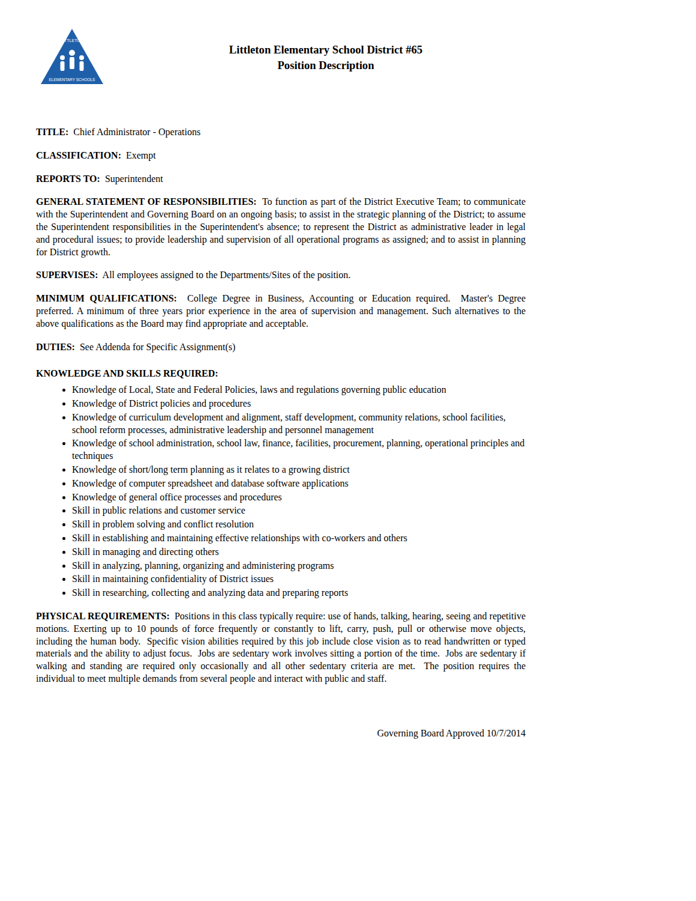LITTLETON ELEMENTARY SCHOOLS
Littleton Elementary School District #65
Position Description
TITLE: Chief Administrator - Operations
CLASSIFICATION: Exempt
REPORTS TO: Superintendent
GENERAL STATEMENT OF RESPONSIBILITIES: To function as part of the District Executive Team; to communicate with the Superintendent and Governing Board on an ongoing basis; to assist in the strategic planning of the District; to assume the Superintendent responsibilities in the Superintendent's absence; to represent the District as administrative leader in legal and procedural issues; to provide leadership and supervision of all operational programs as assigned; and to assist in planning for District growth.
SUPERVISES: All employees assigned to the Departments/Sites of the position.
MINIMUM QUALIFICATIONS: College Degree in Business, Accounting or Education required. Master's Degree preferred. A minimum of three years prior experience in the area of supervision and management. Such alternatives to the above qualifications as the Board may find appropriate and acceptable.
DUTIES: See Addenda for Specific Assignment(s)
KNOWLEDGE AND SKILLS REQUIRED:
Knowledge of Local, State and Federal Policies, laws and regulations governing public education
Knowledge of District policies and procedures
Knowledge of curriculum development and alignment, staff development, community relations, school facilities, school reform processes, administrative leadership and personnel management
Knowledge of school administration, school law, finance, facilities, procurement, planning, operational principles and techniques
Knowledge of short/long term planning as it relates to a growing district
Knowledge of computer spreadsheet and database software applications
Knowledge of general office processes and procedures
Skill in public relations and customer service
Skill in problem solving and conflict resolution
Skill in establishing and maintaining effective relationships with co-workers and others
Skill in managing and directing others
Skill in analyzing, planning, organizing and administering programs
Skill in maintaining confidentiality of District issues
Skill in researching, collecting and analyzing data and preparing reports
PHYSICAL REQUIREMENTS: Positions in this class typically require: use of hands, talking, hearing, seeing and repetitive motions. Exerting up to 10 pounds of force frequently or constantly to lift, carry, push, pull or otherwise move objects, including the human body. Specific vision abilities required by this job include close vision as to read handwritten or typed materials and the ability to adjust focus. Jobs are sedentary work involves sitting a portion of the time. Jobs are sedentary if walking and standing are required only occasionally and all other sedentary criteria are met. The position requires the individual to meet multiple demands from several people and interact with public and staff.
Governing Board Approved 10/7/2014